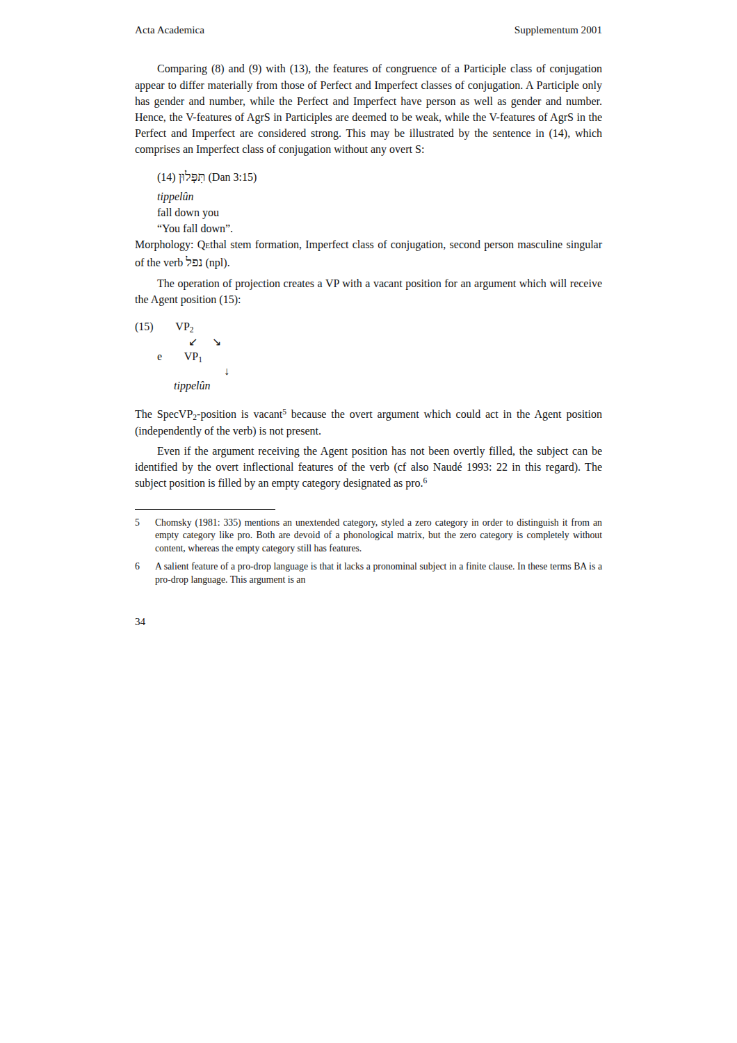Acta Academica Supplementum 2001
Comparing (8) and (9) with (13), the features of congruence of a Participle class of conjugation appear to differ materially from those of Perfect and Imperfect classes of conjugation. A Participle only has gender and number, while the Perfect and Imperfect have person as well as gender and number. Hence, the V-features of AgrS in Participles are deemed to be weak, while the V-features of AgrS in the Perfect and Imperfect are considered strong. This may be illustrated by the sentence in (14), which comprises an Imperfect class of conjugation without any overt S:
(14) תִּפְּלוּן (Dan 3:15)
tippelûn
fall down you
“You fall down”.
Morphology: Qethal stem formation, Imperfect class of conjugation, second person masculine singular of the verb נפל (npl).
The operation of projection creates a VP with a vacant position for an argument which will receive the Agent position (15):
(15) VP2
↙ ↘
e VP1
↓
tippelûn
The SpecVP2-position is vacant5 because the overt argument which could act in the Agent position (independently of the verb) is not present.
Even if the argument receiving the Agent position has not been overtly filled, the subject can be identified by the overt inflectional features of the verb (cf also Naudé 1993: 22 in this regard). The subject position is filled by an empty category designated as pro.6
5 Chomsky (1981: 335) mentions an unextended category, styled a zero category in order to distinguish it from an empty category like pro. Both are devoid of a phonological matrix, but the zero category is completely without content, whereas the empty category still has features.
6 A salient feature of a pro-drop language is that it lacks a pronominal subject in a finite clause. In these terms BA is a pro-drop language. This argument is an
34